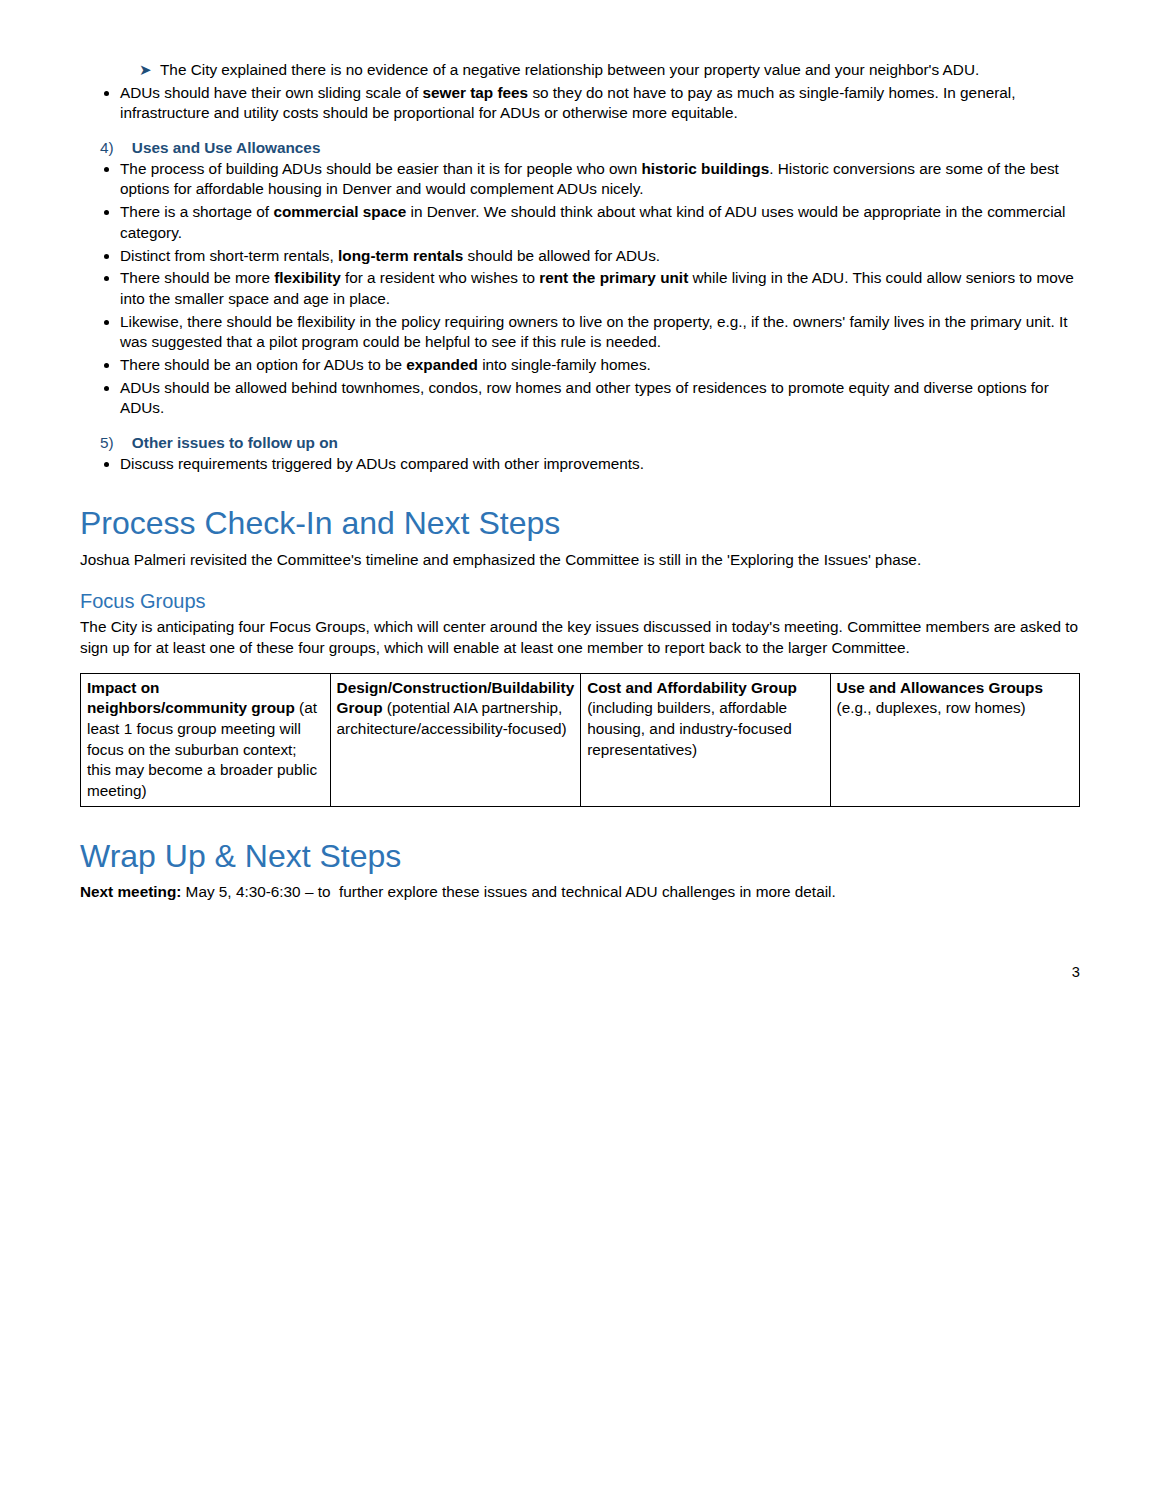The City explained there is no evidence of a negative relationship between your property value and your neighbor's ADU.
ADUs should have their own sliding scale of sewer tap fees so they do not have to pay as much as single-family homes. In general, infrastructure and utility costs should be proportional for ADUs or otherwise more equitable.
Uses and Use Allowances
The process of building ADUs should be easier than it is for people who own historic buildings. Historic conversions are some of the best options for affordable housing in Denver and would complement ADUs nicely.
There is a shortage of commercial space in Denver. We should think about what kind of ADU uses would be appropriate in the commercial category.
Distinct from short-term rentals, long-term rentals should be allowed for ADUs.
There should be more flexibility for a resident who wishes to rent the primary unit while living in the ADU. This could allow seniors to move into the smaller space and age in place.
Likewise, there should be flexibility in the policy requiring owners to live on the property, e.g., if the. owners' family lives in the primary unit. It was suggested that a pilot program could be helpful to see if this rule is needed.
There should be an option for ADUs to be expanded into single-family homes.
ADUs should be allowed behind townhomes, condos, row homes and other types of residences to promote equity and diverse options for ADUs.
Other issues to follow up on
Discuss requirements triggered by ADUs compared with other improvements.
Process Check-In and Next Steps
Joshua Palmeri revisited the Committee's timeline and emphasized the Committee is still in the 'Exploring the Issues' phase.
Focus Groups
The City is anticipating four Focus Groups, which will center around the key issues discussed in today's meeting. Committee members are asked to sign up for at least one of these four groups, which will enable at least one member to report back to the larger Committee.
| Impact on neighbors/community group (at least 1 focus group meeting will focus on the suburban context; this may become a broader public meeting) | Design/Construction/Buildability Group (potential AIA partnership, architecture/accessibility-focused) | Cost and Affordability Group (including builders, affordable housing, and industry-focused representatives) | Use and Allowances Groups (e.g., duplexes, row homes) |
Wrap Up & Next Steps
Next meeting: May 5, 4:30-6:30 – to further explore these issues and technical ADU challenges in more detail.
3